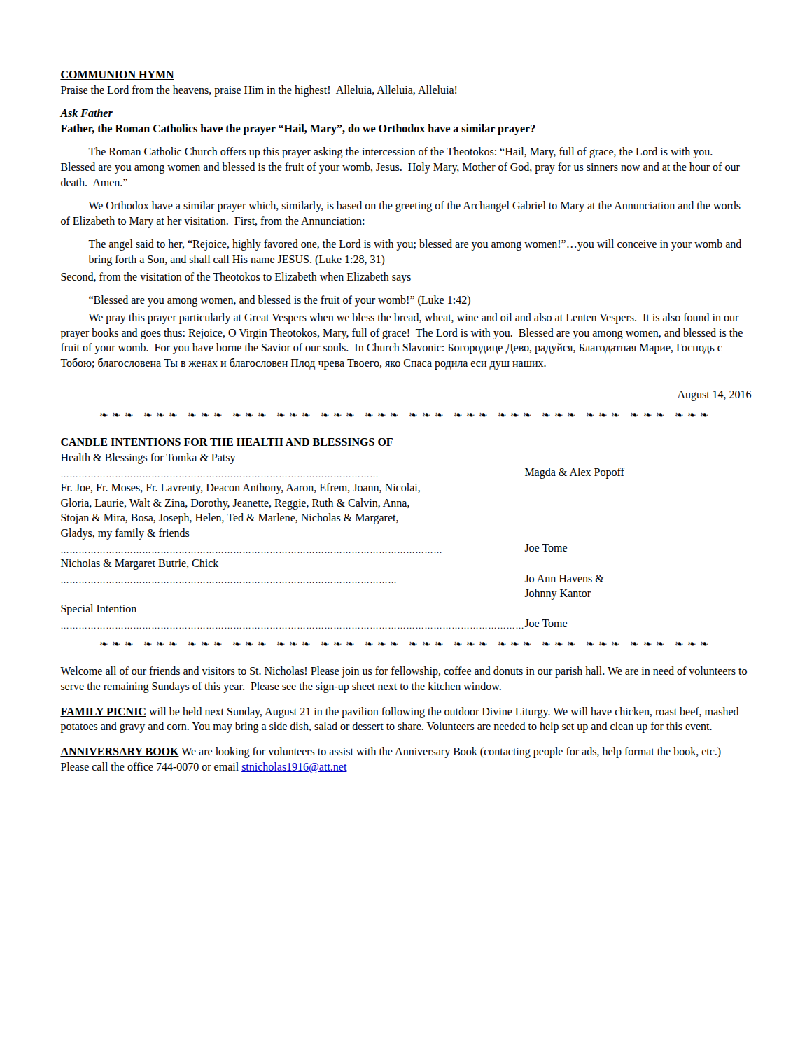COMMUNION HYMN
Praise the Lord from the heavens, praise Him in the highest! Alleluia, Alleluia, Alleluia!
Ask Father
Father, the Roman Catholics have the prayer “Hail, Mary”, do we Orthodox have a similar prayer?
The Roman Catholic Church offers up this prayer asking the intercession of the Theotokos: “Hail, Mary, full of grace, the Lord is with you. Blessed are you among women and blessed is the fruit of your womb, Jesus. Holy Mary, Mother of God, pray for us sinners now and at the hour of our death. Amen.”
We Orthodox have a similar prayer which, similarly, is based on the greeting of the Archangel Gabriel to Mary at the Annunciation and the words of Elizabeth to Mary at her visitation. First, from the Annunciation:
The angel said to her, “Rejoice, highly favored one, the Lord is with you; blessed are you among women!”…you will conceive in your womb and bring forth a Son, and shall call His name JESUS. (Luke 1:28, 31)
Second, from the visitation of the Theotokos to Elizabeth when Elizabeth says
“Blessed are you among women, and blessed is the fruit of your womb!” (Luke 1:42)
We pray this prayer particularly at Great Vespers when we bless the bread, wheat, wine and oil and also at Lenten Vespers. It is also found in our prayer books and goes thus: Rejoice, O Virgin Theotokos, Mary, full of grace! The Lord is with you. Blessed are you among women, and blessed is the fruit of your womb. For you have borne the Savior of our souls. In Church Slavonic: Богородице Дево, радуйся, Благодатная Марие, Господь с Тобою; благословена Ты в женах и благословен Плод чрева Твоего, яко Спаса родила еси душ наших.
August 14, 2016
❧❧❧ ❧❧❧ ❧❧❧ ❧❧❧ ❧❧❧ ❧❧❧ ❧❧❧ ❧❧❧ ❧❧❧ ❧❧❧ ❧❧❧ ❧❧❧ ❧❧❧ ❧❧❧
CANDLE INTENTIONS FOR THE HEALTH AND BLESSINGS OF
| Health & Blessings for Tomka & Patsy …………………………………………………………………………………………… | Magda & Alex Popoff |
| Fr. Joe, Fr. Moses, Fr. Lavrenty, Deacon Anthony, Aaron, Efrem, Joann, Nicolai, | |
| Gloria, Laurie, Walt & Zina, Dorothy, Jeanette, Reggie, Ruth & Calvin, Anna, | |
| Stojan & Mira, Bosa, Joseph, Helen, Ted & Marlene, Nicholas & Margaret, | |
| Gladys, my family & friends ……………………………………………………………………………………………………………… | Joe Tome |
| Nicholas & Margaret Butrie, Chick ………………………………………………………………………………………………… | Jo Ann Havens & |
| | Johnny Kantor |
| Special Intention ……………………………………………………………………………………………………………………………………… | Joe Tome |
❧❧❧ ❧❧❧ ❧❧❧ ❧❧❧ ❧❧❧ ❧❧❧ ❧❧❧ ❧❧❧ ❧❧❧ ❧❧❧ ❧❧❧ ❧❧❧ ❧❧❧ ❧❧❧
Welcome all of our friends and visitors to St. Nicholas! Please join us for fellowship, coffee and donuts in our parish hall. We are in need of volunteers to serve the remaining Sundays of this year. Please see the sign-up sheet next to the kitchen window.
FAMILY PICNIC will be held next Sunday, August 21 in the pavilion following the outdoor Divine Liturgy. We will have chicken, roast beef, mashed potatoes and gravy and corn. You may bring a side dish, salad or dessert to share. Volunteers are needed to help set up and clean up for this event.
ANNIVERSARY BOOK We are looking for volunteers to assist with the Anniversary Book (contacting people for ads, help format the book, etc.) Please call the office 744-0070 or email stnicholas1916@att.net